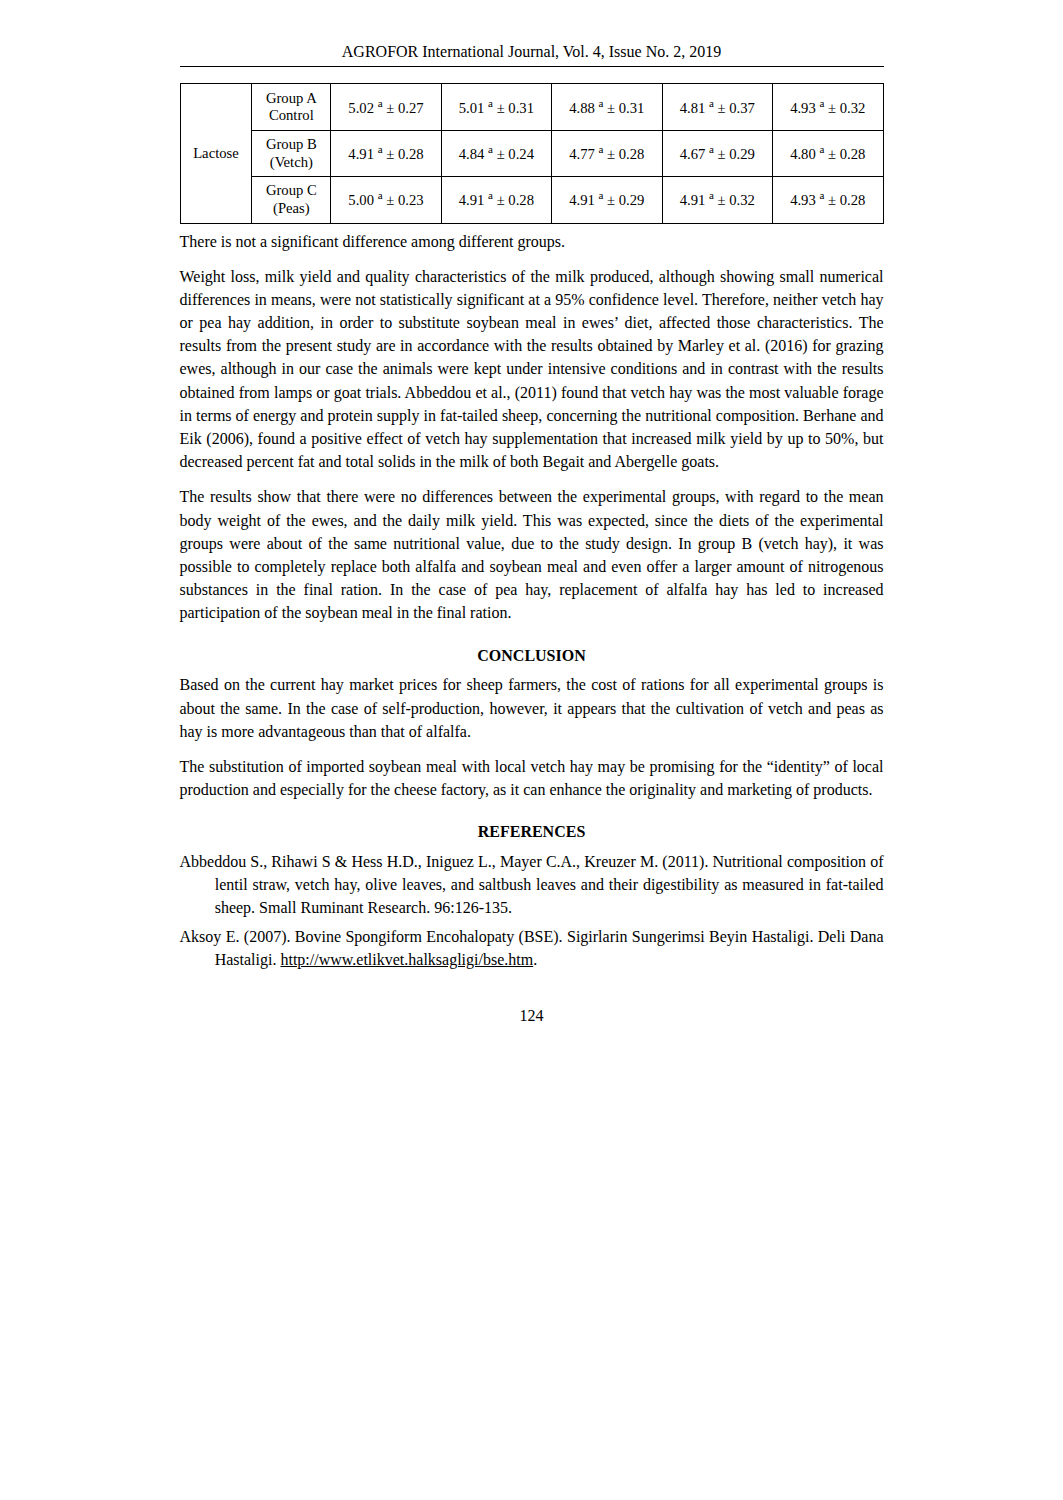AGROFOR International Journal, Vol. 4, Issue No. 2, 2019
| Lactose | Group A Control | 5.02 a ± 0.27 | 5.01 a ± 0.31 | 4.88 a ± 0.31 | 4.81 a ± 0.37 | 4.93 a ± 0.32 |
| Group B (Vetch) | 4.91 a ± 0.28 | 4.84 a ± 0.24 | 4.77 a ± 0.28 | 4.67 a ± 0.29 | 4.80 a ± 0.28 |
| Group C (Peas) | 5.00 a ± 0.23 | 4.91 a ± 0.28 | 4.91 a ± 0.29 | 4.91 a ± 0.32 | 4.93 a ± 0.28 |
There is not a significant difference among different groups.
Weight loss, milk yield and quality characteristics of the milk produced, although showing small numerical differences in means, were not statistically significant at a 95% confidence level. Therefore, neither vetch hay or pea hay addition, in order to substitute soybean meal in ewes’ diet, affected those characteristics. The results from the present study are in accordance with the results obtained by Marley et al. (2016) for grazing ewes, although in our case the animals were kept under intensive conditions and in contrast with the results obtained from lamps or goat trials. Abbeddou et al., (2011) found that vetch hay was the most valuable forage in terms of energy and protein supply in fat-tailed sheep, concerning the nutritional composition. Berhane and Eik (2006), found a positive effect of vetch hay supplementation that increased milk yield by up to 50%, but decreased percent fat and total solids in the milk of both Begait and Abergelle goats.
The results show that there were no differences between the experimental groups, with regard to the mean body weight of the ewes, and the daily milk yield. This was expected, since the diets of the experimental groups were about of the same nutritional value, due to the study design. In group B (vetch hay), it was possible to completely replace both alfalfa and soybean meal and even offer a larger amount of nitrogenous substances in the final ration. In the case of pea hay, replacement of alfalfa hay has led to increased participation of the soybean meal in the final ration.
CONCLUSION
Based on the current hay market prices for sheep farmers, the cost of rations for all experimental groups is about the same. In the case of self-production, however, it appears that the cultivation of vetch and peas as hay is more advantageous than that of alfalfa.
The substitution of imported soybean meal with local vetch hay may be promising for the “identity” of local production and especially for the cheese factory, as it can enhance the originality and marketing of products.
REFERENCES
Abbeddou S., Rihawi S & Hess H.D., Iniguez L., Mayer C.A., Kreuzer M. (2011). Nutritional composition of lentil straw, vetch hay, olive leaves, and saltbush leaves and their digestibility as measured in fat-tailed sheep. Small Ruminant Research. 96:126-135.
Aksoy E. (2007). Bovine Spongiform Encohalopaty (BSE). Sigirlarin Sungerimsi Beyin Hastaligi. Deli Dana Hastaligi. http://www.etlikvet.halksagligi/bse.htm.
124